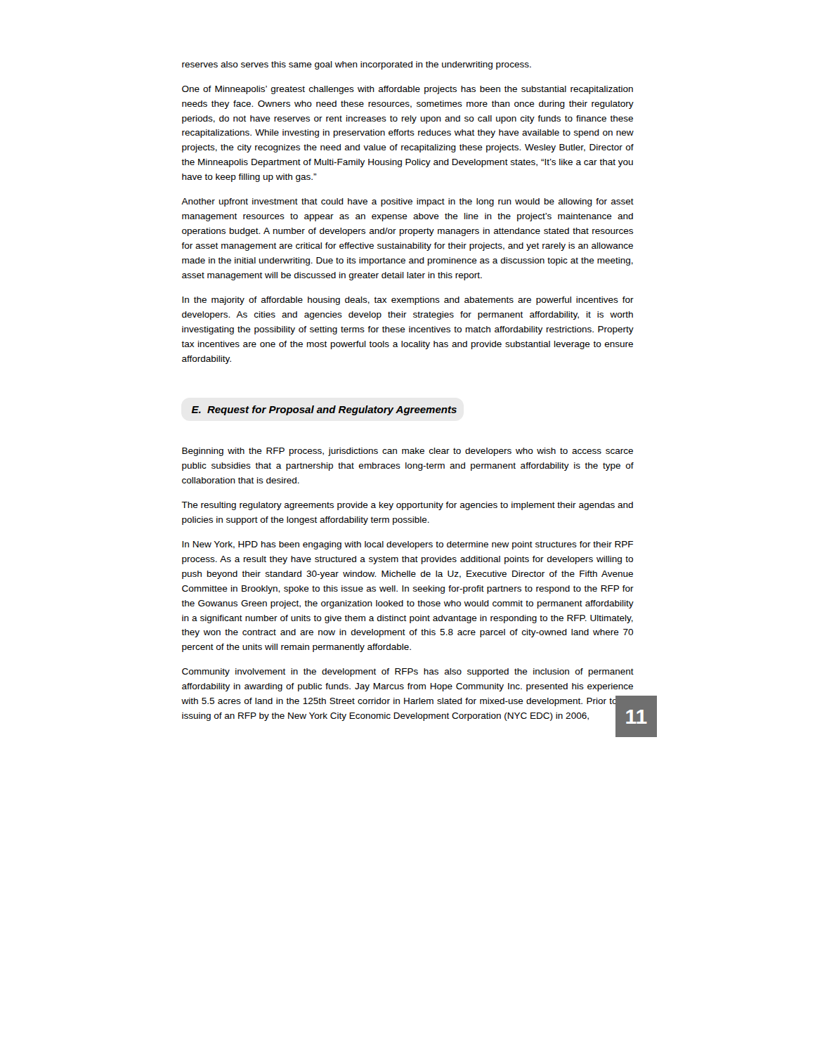reserves also serves this same goal when incorporated in the underwriting process.
One of Minneapolis’ greatest challenges with affordable projects has been the substantial recapitalization needs they face. Owners who need these resources, sometimes more than once during their regulatory periods, do not have reserves or rent increases to rely upon and so call upon city funds to finance these recapitalizations. While investing in preservation efforts reduces what they have available to spend on new projects, the city recognizes the need and value of recapitalizing these projects. Wesley Butler, Director of the Minneapolis Department of Multi-Family Housing Policy and Development states, “It’s like a car that you have to keep filling up with gas.”
Another upfront investment that could have a positive impact in the long run would be allowing for asset management resources to appear as an expense above the line in the project’s maintenance and operations budget. A number of developers and/or property managers in attendance stated that resources for asset management are critical for effective sustainability for their projects, and yet rarely is an allowance made in the initial underwriting. Due to its importance and prominence as a discussion topic at the meeting, asset management will be discussed in greater detail later in this report.
In the majority of affordable housing deals, tax exemptions and abatements are powerful incentives for developers. As cities and agencies develop their strategies for permanent affordability, it is worth investigating the possibility of setting terms for these incentives to match affordability restrictions. Property tax incentives are one of the most powerful tools a locality has and provide substantial leverage to ensure affordability.
E. Request for Proposal and Regulatory Agreements
Beginning with the RFP process, jurisdictions can make clear to developers who wish to access scarce public subsidies that a partnership that embraces long-term and permanent affordability is the type of collaboration that is desired.
The resulting regulatory agreements provide a key opportunity for agencies to implement their agendas and policies in support of the longest affordability term possible.
In New York, HPD has been engaging with local developers to determine new point structures for their RPF process. As a result they have structured a system that provides additional points for developers willing to push beyond their standard 30-year window. Michelle de la Uz, Executive Director of the Fifth Avenue Committee in Brooklyn, spoke to this issue as well. In seeking for-profit partners to respond to the RFP for the Gowanus Green project, the organization looked to those who would commit to permanent affordability in a significant number of units to give them a distinct point advantage in responding to the RFP. Ultimately, they won the contract and are now in development of this 5.8 acre parcel of city-owned land where 70 percent of the units will remain permanently affordable.
Community involvement in the development of RFPs has also supported the inclusion of permanent affordability in awarding of public funds. Jay Marcus from Hope Community Inc. presented his experience with 5.5 acres of land in the 125th Street corridor in Harlem slated for mixed-use development. Prior to the issuing of an RFP by the New York City Economic Development Corporation (NYC EDC) in 2006,
11